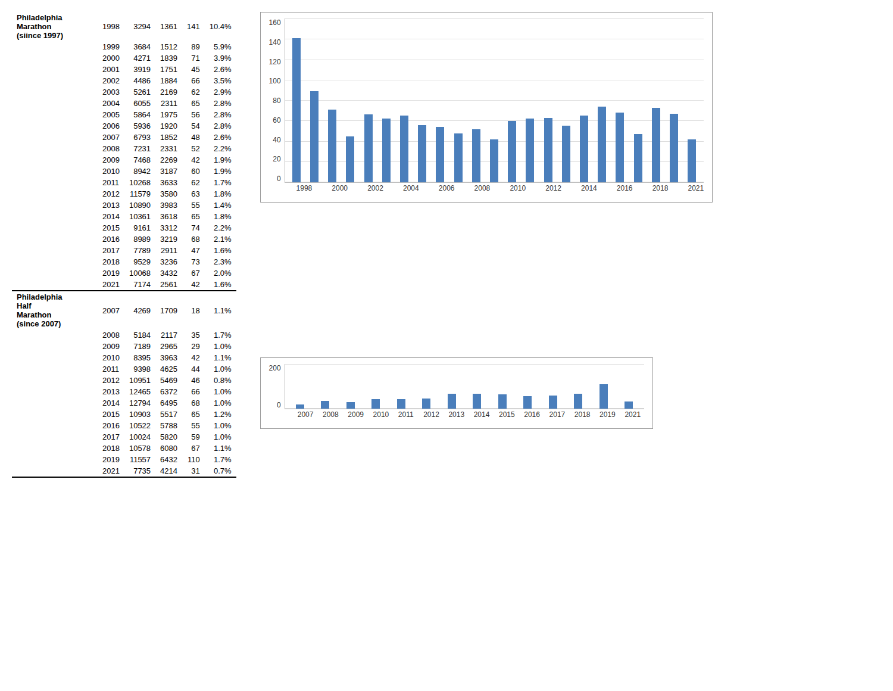| Philadelphia Marathon (siince 1997) | 1998 | 3294 | 1361 | 141 | 10.4% |
| | 1999 | 3684 | 1512 | 89 | 5.9% |
| | 2000 | 4271 | 1839 | 71 | 3.9% |
| | 2001 | 3919 | 1751 | 45 | 2.6% |
| | 2002 | 4486 | 1884 | 66 | 3.5% |
| | 2003 | 5261 | 2169 | 62 | 2.9% |
| | 2004 | 6055 | 2311 | 65 | 2.8% |
| | 2005 | 5864 | 1975 | 56 | 2.8% |
| | 2006 | 5936 | 1920 | 54 | 2.8% |
| | 2007 | 6793 | 1852 | 48 | 2.6% |
| | 2008 | 7231 | 2331 | 52 | 2.2% |
| | 2009 | 7468 | 2269 | 42 | 1.9% |
| | 2010 | 8942 | 3187 | 60 | 1.9% |
| | 2011 | 10268 | 3633 | 62 | 1.7% |
| | 2012 | 11579 | 3580 | 63 | 1.8% |
| | 2013 | 10890 | 3983 | 55 | 1.4% |
| | 2014 | 10361 | 3618 | 65 | 1.8% |
| | 2015 | 9161 | 3312 | 74 | 2.2% |
| | 2016 | 8989 | 3219 | 68 | 2.1% |
| | 2017 | 7789 | 2911 | 47 | 1.6% |
| | 2018 | 9529 | 3236 | 73 | 2.3% |
| | 2019 | 10068 | 3432 | 67 | 2.0% |
| | 2021 | 7174 | 2561 | 42 | 1.6% |
| Philadelphia Half Marathon (since 2007) | 2007 | 4269 | 1709 | 18 | 1.1% |
| | 2008 | 5184 | 2117 | 35 | 1.7% |
| | 2009 | 7189 | 2965 | 29 | 1.0% |
| | 2010 | 8395 | 3963 | 42 | 1.1% |
| | 2011 | 9398 | 4625 | 44 | 1.0% |
| | 2012 | 10951 | 5469 | 46 | 0.8% |
| | 2013 | 12465 | 6372 | 66 | 1.0% |
| | 2014 | 12794 | 6495 | 68 | 1.0% |
| | 2015 | 10903 | 5517 | 65 | 1.2% |
| | 2016 | 10522 | 5788 | 55 | 1.0% |
| | 2017 | 10024 | 5820 | 59 | 1.0% |
| | 2018 | 10578 | 6080 | 67 | 1.1% |
| | 2019 | 11557 | 6432 | 110 | 1.7% |
| | 2021 | 7735 | 4214 | 31 | 0.7% |
160 140 120 100 80 60 40 20 0
19981999 20002001 20022003 20042005 20062007 20082009 20102011 20122013 20142015 20162017 20182019 2021
200 0
2007200820092010 2011201220132014 2015201620172018 20192021